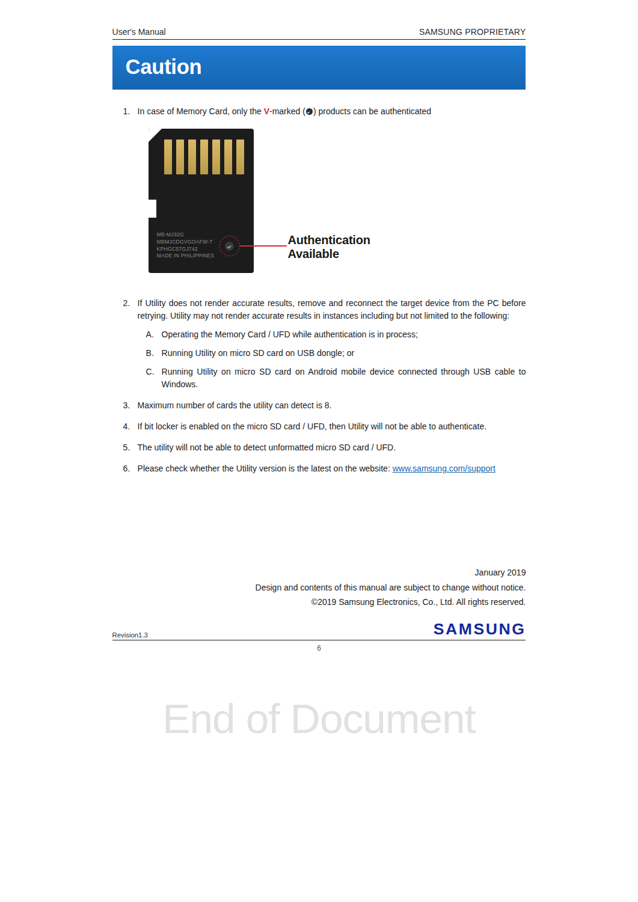User's Manual SAMSUNG PROPRIETARY
Caution
In case of Memory Card, only the V-marked ( ) products can be authenticated
MB-MJ32G
MBMJCDGVGOAFW-T
KPHGC57GJ742
MADE IN PHILIPPINES
Authentication
Available
If Utility does not render accurate results, remove and reconnect the target device from the PC before retrying. Utility may not render accurate results in instances including but not limited to the following:
Operating the Memory Card / UFD while authentication is in process;
Running Utility on micro SD card on USB dongle; or
Running Utility on micro SD card on Android mobile device connected through USB cable to Windows.
Maximum number of cards the utility can detect is 8.
If bit locker is enabled on the micro SD card / UFD, then Utility will not be able to authenticate.
The utility will not be able to detect unformatted micro SD card / UFD.
Please check whether the Utility version is the latest on the website: www.samsung.com/support
End of Document
January 2019
Design and contents of this manual are subject to change without notice.
©2019 Samsung Electronics, Co., Ltd. All rights reserved.
Revision1.3 SAMSUNG
6